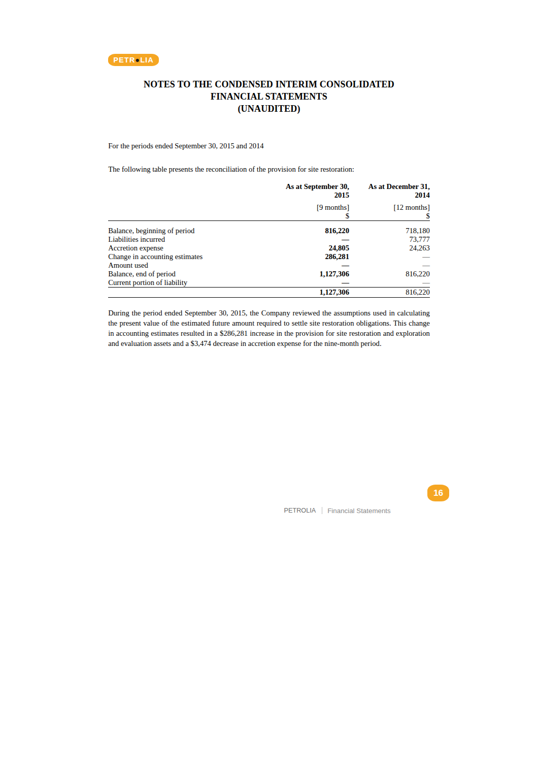PETR●LIA
NOTES TO THE CONDENSED INTERIM CONSOLIDATED
FINANCIAL STATEMENTS
(UNAUDITED)
For the periods ended September 30, 2015 and 2014
The following table presents the reconciliation of the provision for site restoration:
| | As at September 30, 2015 | As at December 31, 2014 |
| | [9 months] $ | [12 months] $ |
| Balance, beginning of period | 816,220 | 718,180 |
| Liabilities incurred | — | 73,777 |
| Accretion expense | 24,805 | 24,263 |
| Change in accounting estimates | 286,281 | — |
| Amount used | — | — |
| Balance, end of period | 1,127,306 | 816,220 |
| Current portion of liability | — | — |
| | 1,127,306 | 816,220 |
During the period ended September 30, 2015, the Company reviewed the assumptions used in calculating the present value of the estimated future amount required to settle site restoration obligations. This change in accounting estimates resulted in a $286,281 increase in the provision for site restoration and exploration and evaluation assets and a $3,474 decrease in accretion expense for the nine-month period.
PETROLIA
Financial Statements
16